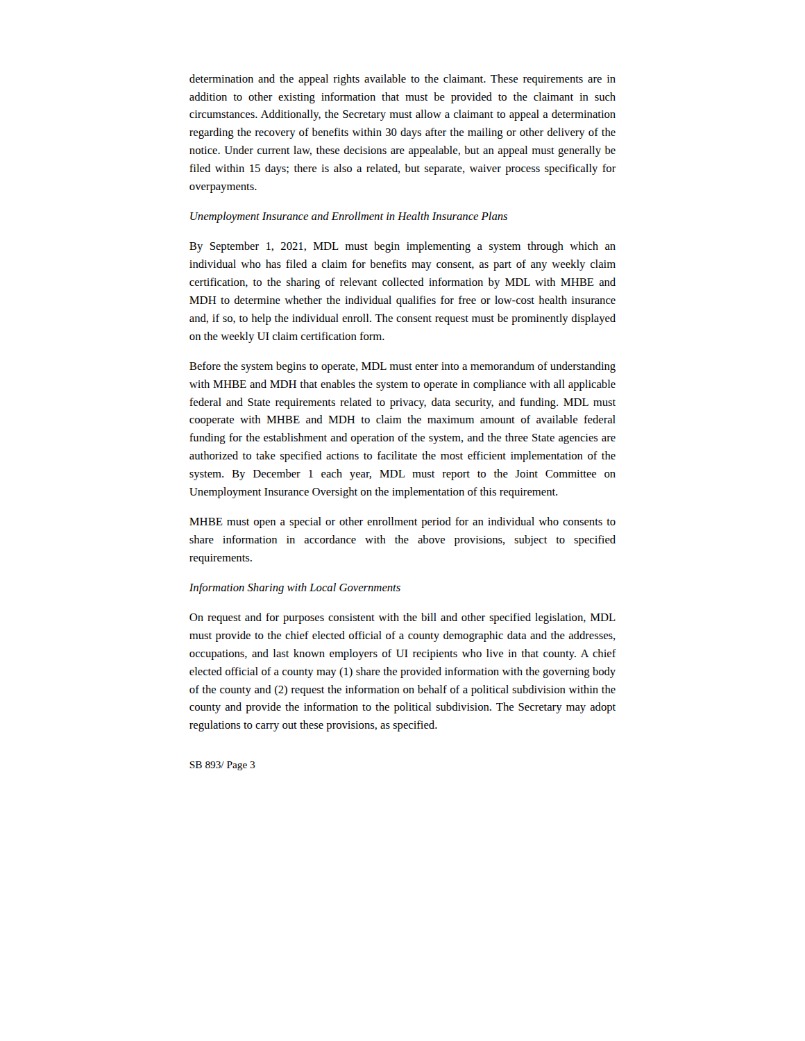determination and the appeal rights available to the claimant. These requirements are in addition to other existing information that must be provided to the claimant in such circumstances. Additionally, the Secretary must allow a claimant to appeal a determination regarding the recovery of benefits within 30 days after the mailing or other delivery of the notice. Under current law, these decisions are appealable, but an appeal must generally be filed within 15 days; there is also a related, but separate, waiver process specifically for overpayments.
Unemployment Insurance and Enrollment in Health Insurance Plans
By September 1, 2021, MDL must begin implementing a system through which an individual who has filed a claim for benefits may consent, as part of any weekly claim certification, to the sharing of relevant collected information by MDL with MHBE and MDH to determine whether the individual qualifies for free or low-cost health insurance and, if so, to help the individual enroll. The consent request must be prominently displayed on the weekly UI claim certification form.
Before the system begins to operate, MDL must enter into a memorandum of understanding with MHBE and MDH that enables the system to operate in compliance with all applicable federal and State requirements related to privacy, data security, and funding. MDL must cooperate with MHBE and MDH to claim the maximum amount of available federal funding for the establishment and operation of the system, and the three State agencies are authorized to take specified actions to facilitate the most efficient implementation of the system. By December 1 each year, MDL must report to the Joint Committee on Unemployment Insurance Oversight on the implementation of this requirement.
MHBE must open a special or other enrollment period for an individual who consents to share information in accordance with the above provisions, subject to specified requirements.
Information Sharing with Local Governments
On request and for purposes consistent with the bill and other specified legislation, MDL must provide to the chief elected official of a county demographic data and the addresses, occupations, and last known employers of UI recipients who live in that county. A chief elected official of a county may (1) share the provided information with the governing body of the county and (2) request the information on behalf of a political subdivision within the county and provide the information to the political subdivision. The Secretary may adopt regulations to carry out these provisions, as specified.
SB 893/ Page 3